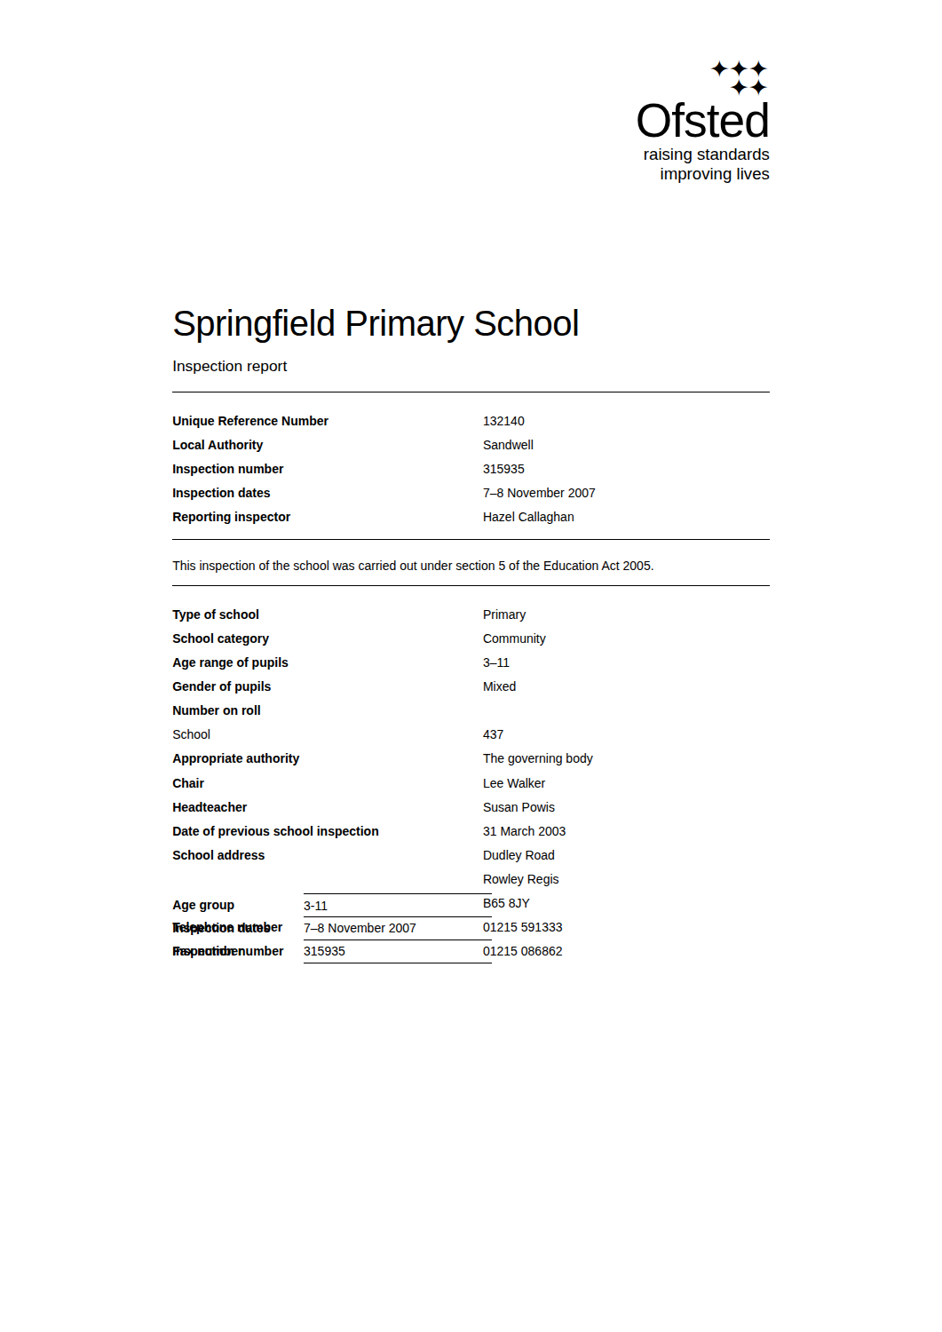✦✦✦
✦✦
Ofsted
raising standards
improving lives
Springfield Primary School
Inspection report
| Unique Reference Number | 132140 |
| Local Authority | Sandwell |
| Inspection number | 315935 |
| Inspection dates | 7–8 November 2007 |
| Reporting inspector | Hazel Callaghan |
This inspection of the school was carried out under section 5 of the Education Act 2005.
| Type of school | Primary |
| School category | Community |
| Age range of pupils | 3–11 |
| Gender of pupils | Mixed |
| Number on roll | |
| School | 437 |
| Appropriate authority | The governing body |
| Chair | Lee Walker |
| Headteacher | Susan Powis |
| Date of previous school inspection | 31 March 2003 |
| School address | Dudley Road |
| | Rowley Regis |
| | B65 8JY |
| Telephone number | 01215 591333 |
| Fax number | 01215 086862 |
| Age group | 3-11 |
| Inspection dates | 7–8 November 2007 |
| Inspection number | 315935 |